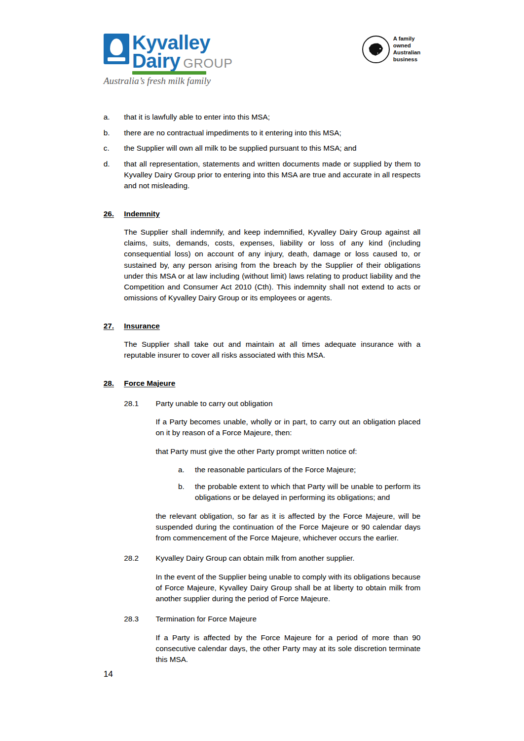Kyvalley
Dairy GROUP
Australia’s fresh milk family
A family
owned
Australian
business
a. that it is lawfully able to enter into this MSA;
b. there are no contractual impediments to it entering into this MSA;
c. the Supplier will own all milk to be supplied pursuant to this MSA; and
d. that all representation, statements and written documents made or supplied by them to Kyvalley Dairy Group prior to entering into this MSA are true and accurate in all respects and not misleading.
26. Indemnity
The Supplier shall indemnify, and keep indemnified, Kyvalley Dairy Group against all claims, suits, demands, costs, expenses, liability or loss of any kind (including consequential loss) on account of any injury, death, damage or loss caused to, or sustained by, any person arising from the breach by the Supplier of their obligations under this MSA or at law including (without limit) laws relating to product liability and the Competition and Consumer Act 2010 (Cth). This indemnity shall not extend to acts or omissions of Kyvalley Dairy Group or its employees or agents.
27. Insurance
The Supplier shall take out and maintain at all times adequate insurance with a reputable insurer to cover all risks associated with this MSA.
28. Force Majeure
28.1 Party unable to carry out obligation
If a Party becomes unable, wholly or in part, to carry out an obligation placed on it by reason of a Force Majeure, then:
that Party must give the other Party prompt written notice of:
a. the reasonable particulars of the Force Majeure;
b. the probable extent to which that Party will be unable to perform its obligations or be delayed in performing its obligations; and
the relevant obligation, so far as it is affected by the Force Majeure, will be suspended during the continuation of the Force Majeure or 90 calendar days from commencement of the Force Majeure, whichever occurs the earlier.
28.2 Kyvalley Dairy Group can obtain milk from another supplier.
In the event of the Supplier being unable to comply with its obligations because of Force Majeure, Kyvalley Dairy Group shall be at liberty to obtain milk from another supplier during the period of Force Majeure.
28.3 Termination for Force Majeure
If a Party is affected by the Force Majeure for a period of more than 90 consecutive calendar days, the other Party may at its sole discretion terminate this MSA.
14